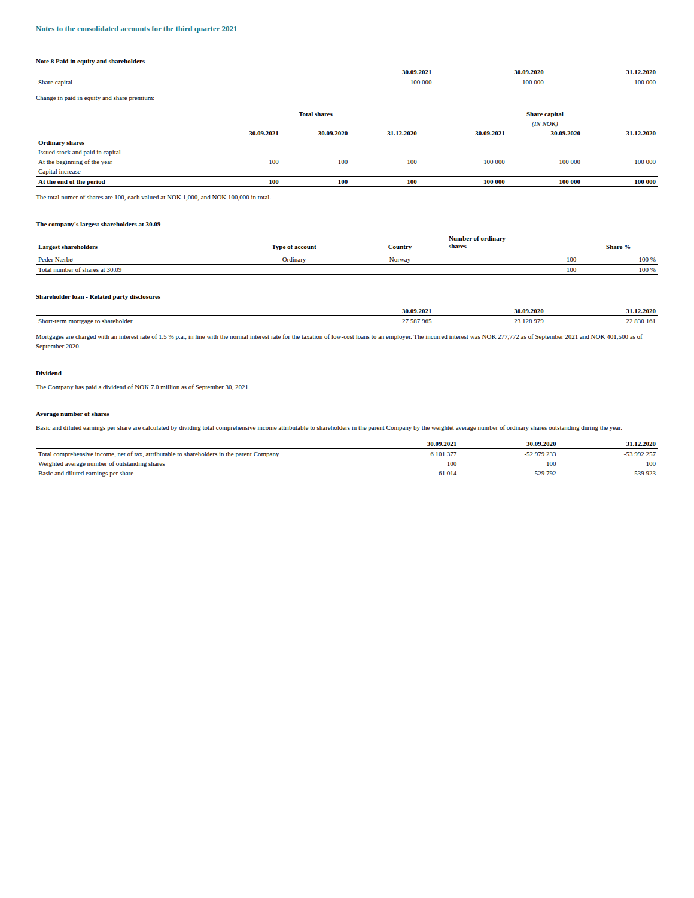Notes to the consolidated accounts for the third quarter 2021
Note 8 Paid in equity and shareholders
| | 30.09.2021 | 30.09.2020 | 31.12.2020 |
| Share capital | 100 000 | 100 000 | 100 000 |
Change in paid in equity and share premium:
| | Total shares | | Share capital |
| | | | (IN NOK) |
| | 30.09.2021 | 30.09.2020 | 31.12.2020 | | 30.09.2021 | 30.09.2020 | 31.12.2020 |
| Ordinary shares | |
| Issued stock and paid in capital | |
| At the beginning of the year | 100 | 100 | 100 | | 100 000 | 100 000 | 100 000 |
| Capital increase | - | - | - | | - | - | - |
| At the end of the period | 100 | 100 | 100 | | 100 000 | 100 000 | 100 000 |
The total numer of shares are 100, each valued at NOK 1,000, and NOK 100,000 in total.
The company's largest shareholders at 30.09
| Largest shareholders | Type of account | Country | Number of ordinary shares | Share % |
| --- | --- | --- | --- | --- |
| Peder Nærbø | Ordinary | Norway | 100 | 100 % |
| Total number of shares at 30.09 | | | 100 | 100 % |
Shareholder loan - Related party disclosures
| | 30.09.2021 | 30.09.2020 | 31.12.2020 |
| Short-term mortgage to shareholder | 27 587 965 | 23 128 979 | 22 830 161 |
Mortgages are charged with an interest rate of 1.5 % p.a., in line with the normal interest rate for the taxation of low-cost loans to an employer. The incurred interest was NOK 277,772 as of September 2021 and NOK 401,500 as of September 2020.
Dividend
The Company has paid a dividend of NOK 7.0 million as of September 30, 2021.
Average number of shares
Basic and diluted earnings per share are calculated by dividing total comprehensive income attributable to shareholders in the parent Company by the weightet average number of ordinary shares outstanding during the year.
| | 30.09.2021 | 30.09.2020 | 31.12.2020 |
| Total comprehensive income, net of tax, attributable to shareholders in the parent Company | 6 101 377 | -52 979 233 | -53 992 257 |
| Weighted average number of outstanding shares | 100 | 100 | 100 |
| Basic and diluted earnings per share | 61 014 | -529 792 | -539 923 |